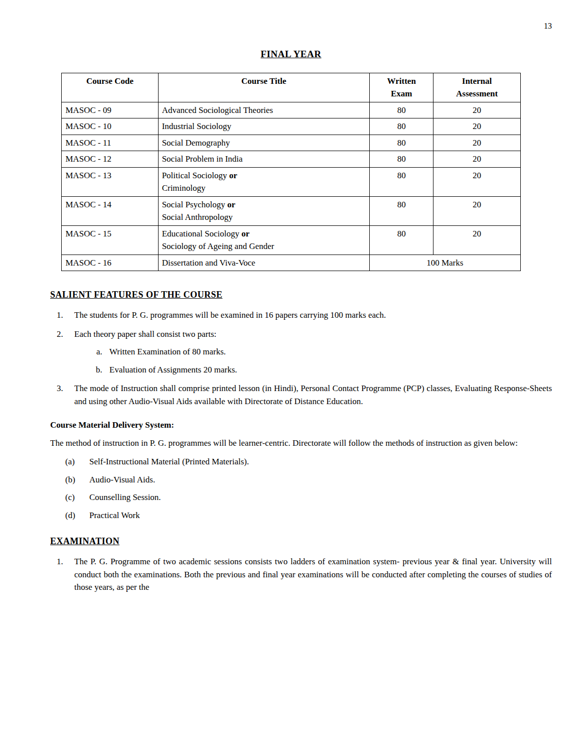13
FINAL YEAR
| Course Code | Course Title | Written Exam | Internal Assessment |
| --- | --- | --- | --- |
| MASOC - 09 | Advanced Sociological Theories | 80 | 20 |
| MASOC - 10 | Industrial Sociology | 80 | 20 |
| MASOC - 11 | Social Demography | 80 | 20 |
| MASOC - 12 | Social Problem in India | 80 | 20 |
| MASOC - 13 | Political Sociology or Criminology | 80 | 20 |
| MASOC - 14 | Social Psychology or Social Anthropology | 80 | 20 |
| MASOC - 15 | Educational Sociology or Sociology of Ageing and Gender | 80 | 20 |
| MASOC - 16 | Dissertation and Viva-Voce | 100 Marks |
SALIENT FEATURES OF THE COURSE
The students for P. G. programmes will be examined in 16 papers carrying 100 marks each.
Each theory paper shall consist two parts:
Written Examination of 80 marks.
Evaluation of Assignments 20 marks.
The mode of Instruction shall comprise printed lesson (in Hindi), Personal Contact Programme (PCP) classes, Evaluating Response-Sheets and using other Audio-Visual Aids available with Directorate of Distance Education.
Course Material Delivery System:
The method of instruction in P. G. programmes will be learner-centric. Directorate will follow the methods of instruction as given below:
(a) Self-Instructional Material (Printed Materials).
(b) Audio-Visual Aids.
(c) Counselling Session.
(d) Practical Work
EXAMINATION
The P. G. Programme of two academic sessions consists two ladders of examination system- previous year & final year. University will conduct both the examinations. Both the previous and final year examinations will be conducted after completing the courses of studies of those years, as per the